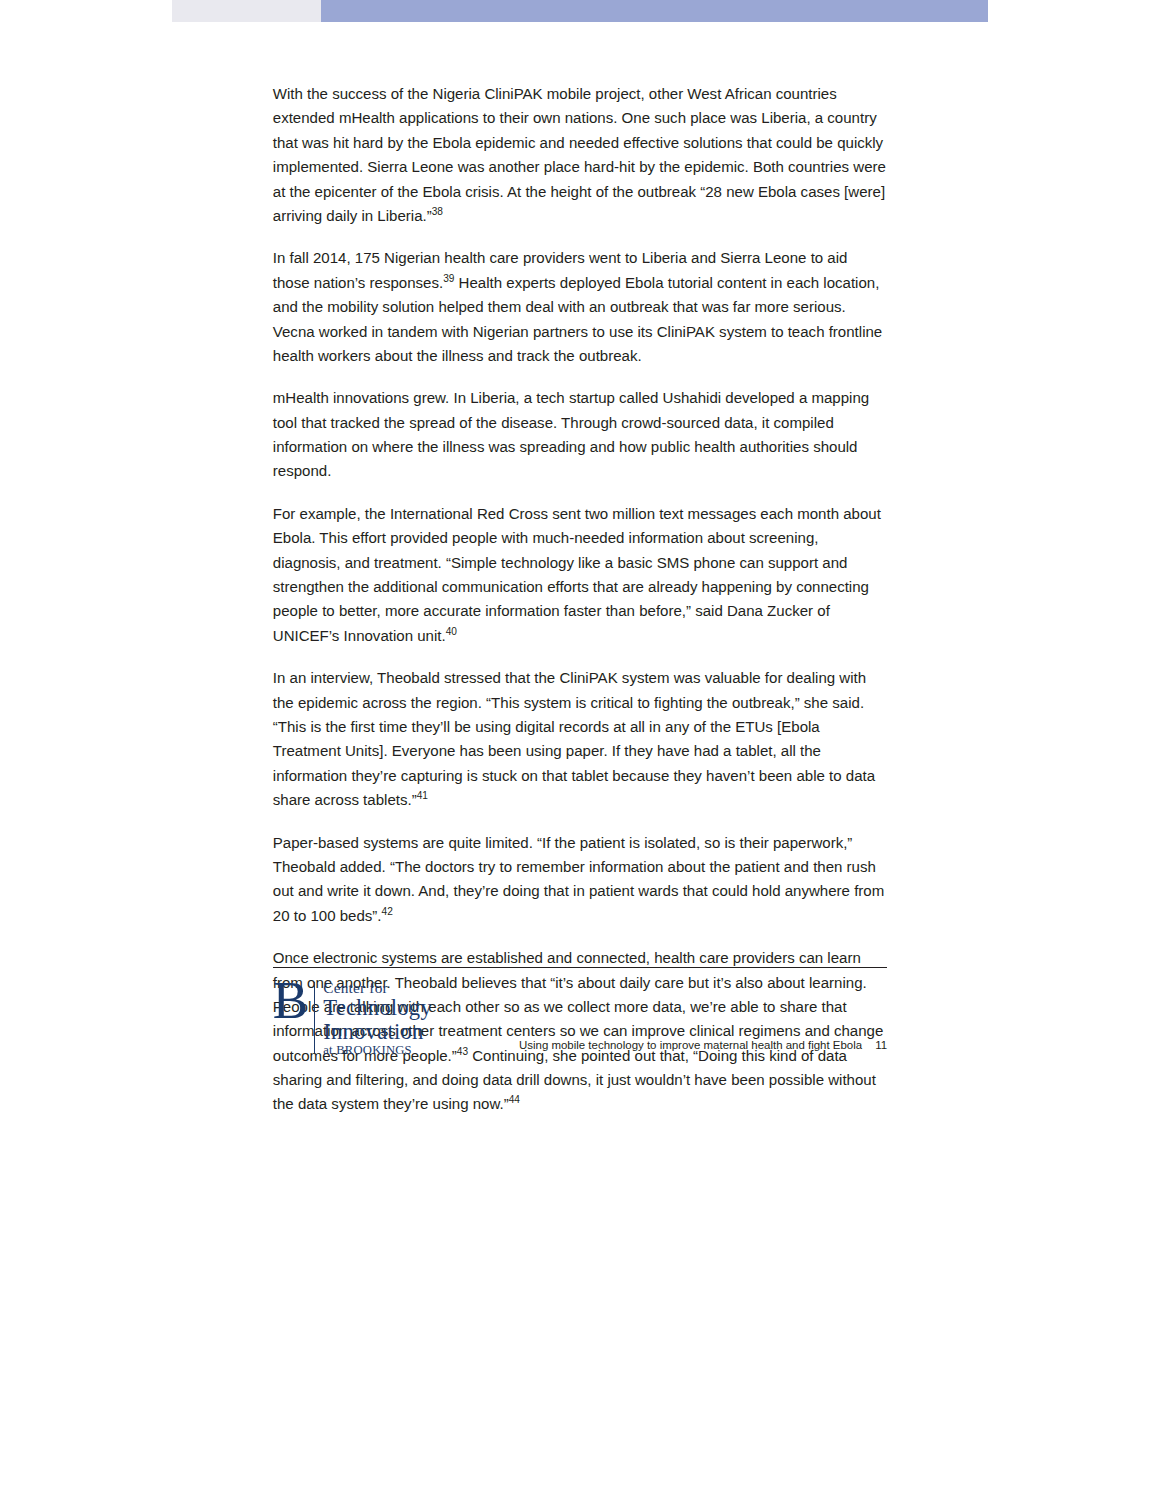With the success of the Nigeria CliniPAK mobile project, other West African countries extended mHealth applications to their own nations. One such place was Liberia, a country that was hit hard by the Ebola epidemic and needed effective solutions that could be quickly implemented. Sierra Leone was another place hard-hit by the epidemic. Both countries were at the epicenter of the Ebola crisis. At the height of the outbreak “28 new Ebola cases [were] arriving daily in Liberia.”38
In fall 2014, 175 Nigerian health care providers went to Liberia and Sierra Leone to aid those nation’s responses.39 Health experts deployed Ebola tutorial content in each location, and the mobility solution helped them deal with an outbreak that was far more serious. Vecna worked in tandem with Nigerian partners to use its CliniPAK system to teach frontline health workers about the illness and track the outbreak.
mHealth innovations grew. In Liberia, a tech startup called Ushahidi developed a mapping tool that tracked the spread of the disease. Through crowd-sourced data, it compiled information on where the illness was spreading and how public health authorities should respond.
For example, the International Red Cross sent two million text messages each month about Ebola. This effort provided people with much-needed information about screening, diagnosis, and treatment. “Simple technology like a basic SMS phone can support and strengthen the additional communication efforts that are already happening by connecting people to better, more accurate information faster than before,” said Dana Zucker of UNICEF’s Innovation unit.40
In an interview, Theobald stressed that the CliniPAK system was valuable for dealing with the epidemic across the region. “This system is critical to fighting the outbreak,” she said. “This is the first time they’ll be using digital records at all in any of the ETUs [Ebola Treatment Units]. Everyone has been using paper. If they have had a tablet, all the information they’re capturing is stuck on that tablet because they haven’t been able to data share across tablets.”41
Paper-based systems are quite limited. “If the patient is isolated, so is their paperwork,” Theobald added. “The doctors try to remember information about the patient and then rush out and write it down. And, they’re doing that in patient wards that could hold anywhere from 20 to 100 beds”.42
Once electronic systems are established and connected, health care providers can learn from one another. Theobald believes that “it’s about daily care but it’s also about learning. People are talking with each other so as we collect more data, we’re able to share that information across other treatment centers so we can improve clinical regimens and change outcomes for more people.”43 Continuing, she pointed out that, “Doing this kind of data sharing and filtering, and doing data drill downs, it just wouldn’t have been possible without the data system they’re using now.”44
B
Center for
Technology Innovation
at BROOKINGS
Using mobile technology to improve maternal health and fight Ebola 11